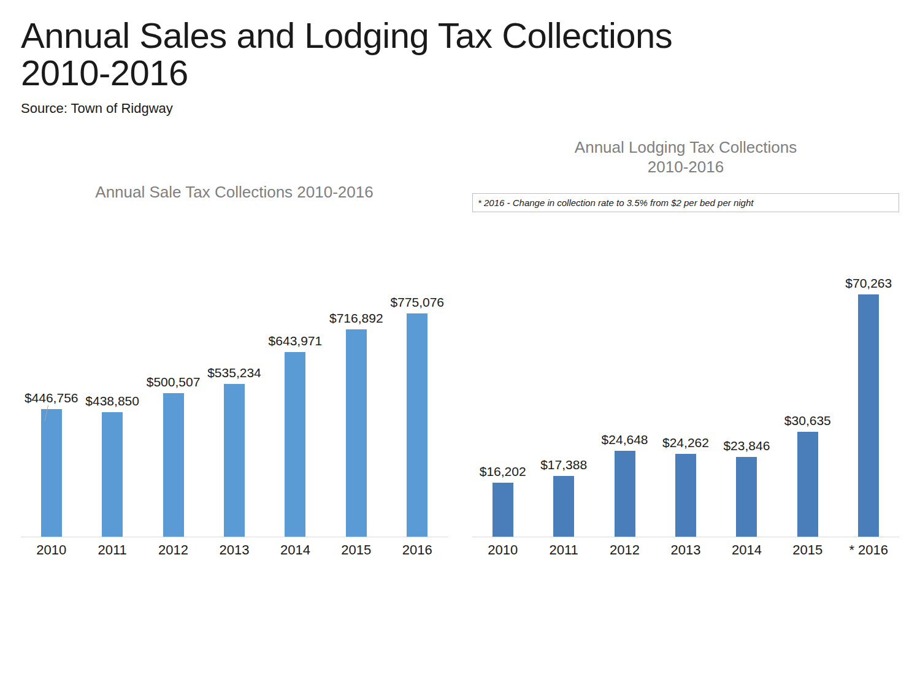Annual Sales and Lodging Tax Collections
2010-2016
Source: Town of Ridgway
Annual Sale Tax Collections 2010-2016
$446,756
$438,850
$500,507
$535,234
$643,971
$716,892
$775,076
2010201120122013201420152016
Annual Lodging Tax Collections
2010-2016
* 2016 - Change in collection rate to 3.5% from $2 per bed per night
$16,202
$17,388
$24,648
$24,262
$23,846
$30,635
$70,263
201020112012201320142015* 2016